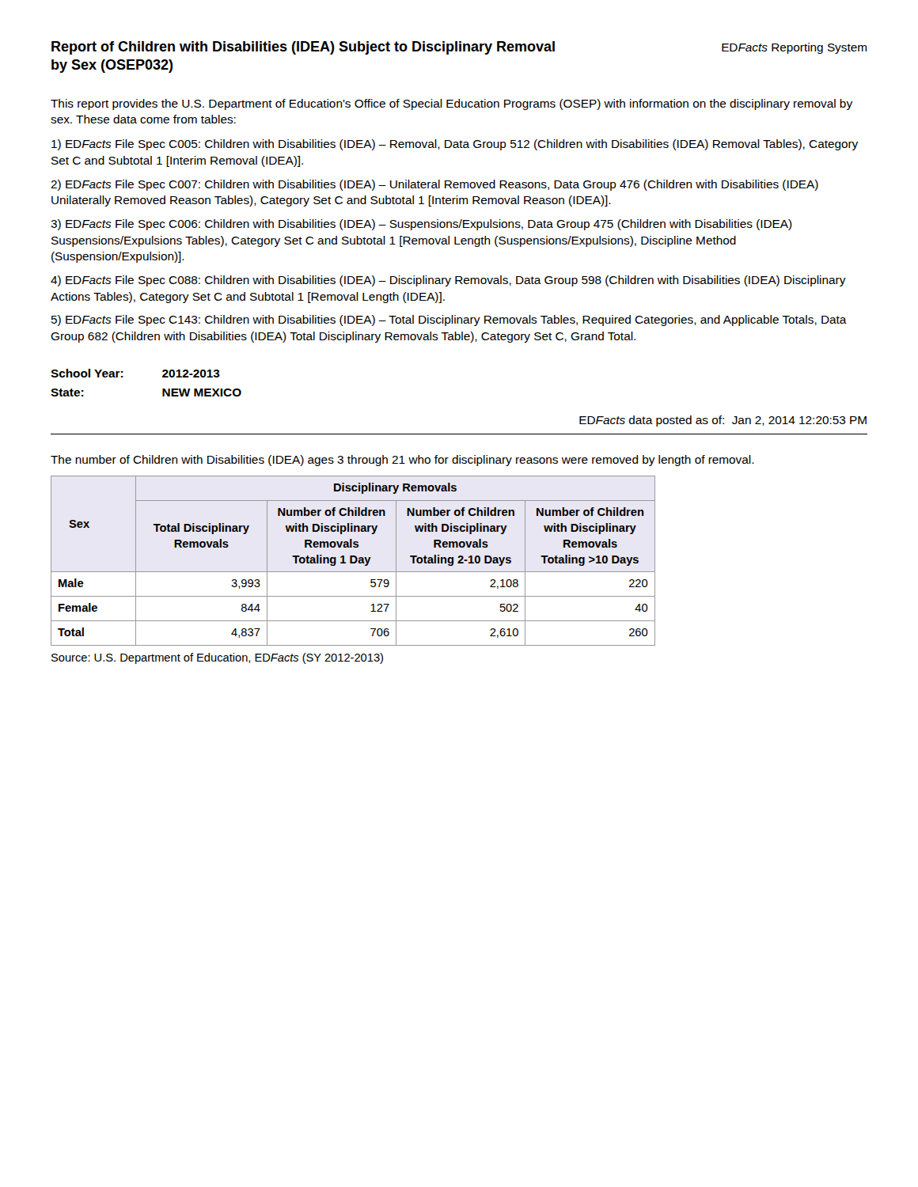Report of Children with Disabilities (IDEA) Subject to Disciplinary Removal
by Sex (OSEP032)
EDFacts Reporting System
This report provides the U.S. Department of Education's Office of Special Education Programs (OSEP) with information on the disciplinary removal by sex. These data come from tables:
1) EDFacts File Spec C005: Children with Disabilities (IDEA) – Removal, Data Group 512 (Children with Disabilities (IDEA) Removal Tables), Category Set C and Subtotal 1 [Interim Removal (IDEA)].
2) EDFacts File Spec C007: Children with Disabilities (IDEA) – Unilateral Removed Reasons, Data Group 476 (Children with Disabilities (IDEA) Unilaterally Removed Reason Tables), Category Set C and Subtotal 1 [Interim Removal Reason (IDEA)].
3) EDFacts File Spec C006: Children with Disabilities (IDEA) – Suspensions/Expulsions, Data Group 475 (Children with Disabilities (IDEA) Suspensions/Expulsions Tables), Category Set C and Subtotal 1 [Removal Length (Suspensions/Expulsions), Discipline Method (Suspension/Expulsion)].
4) EDFacts File Spec C088: Children with Disabilities (IDEA) – Disciplinary Removals, Data Group 598 (Children with Disabilities (IDEA) Disciplinary Actions Tables), Category Set C and Subtotal 1 [Removal Length (IDEA)].
5) EDFacts File Spec C143: Children with Disabilities (IDEA) – Total Disciplinary Removals Tables, Required Categories, and Applicable Totals, Data Group 682 (Children with Disabilities (IDEA) Total Disciplinary Removals Table), Category Set C, Grand Total.
| School Year: | 2012-2013 |
| State: | NEW MEXICO |
EDFacts data posted as of: Jan 2, 2014 12:20:53 PM
The number of Children with Disabilities (IDEA) ages 3 through 21 who for disciplinary reasons were removed by length of removal.
| Sex | Disciplinary Removals |
| --- | --- |
| Total Disciplinary Removals | Number of Children with Disciplinary Removals Totaling 1 Day | Number of Children with Disciplinary Removals Totaling 2-10 Days | Number of Children with Disciplinary Removals Totaling >10 Days |
| Male | 3,993 | 579 | 2,108 | 220 |
| Female | 844 | 127 | 502 | 40 |
| Total | 4,837 | 706 | 2,610 | 260 |
Source: U.S. Department of Education, EDFacts (SY 2012-2013)